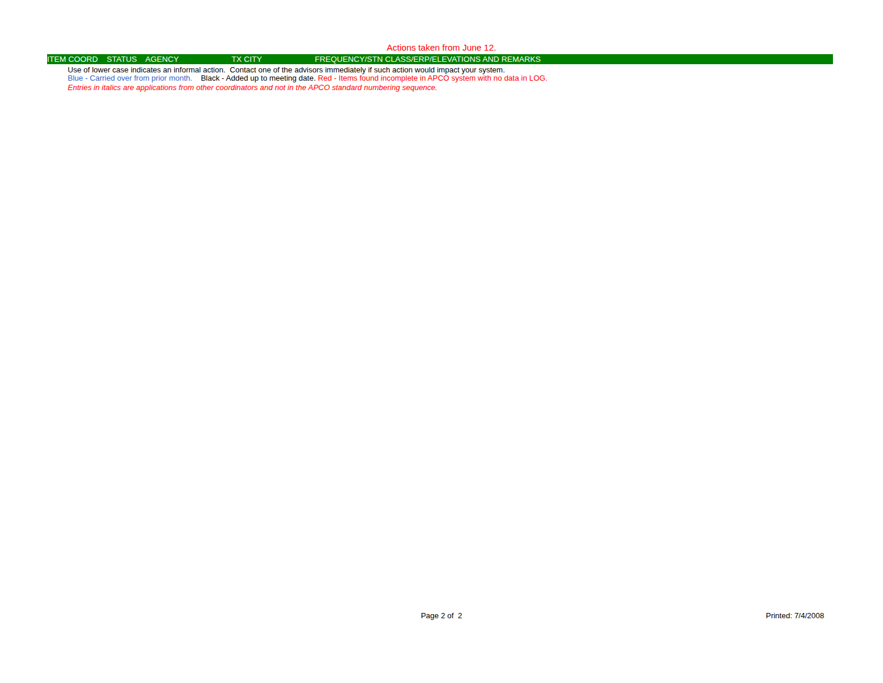Actions taken from June 12.
ITEM COORD STATUS AGENCY TX CITY FREQUENCY/STN CLASS/ERP/ELEVATIONS AND REMARKS
Use of lower case indicates an informal action. Contact one of the advisors immediately if such action would impact your system.
Blue - Carried over from prior month. Black - Added up to meeting date. Red - Items found incomplete in APCO system with no data in LOG.
Entries in italics are applications from other coordinators and not in the APCO standard numbering sequence.
Page 2 of 2
Printed: 7/4/2008